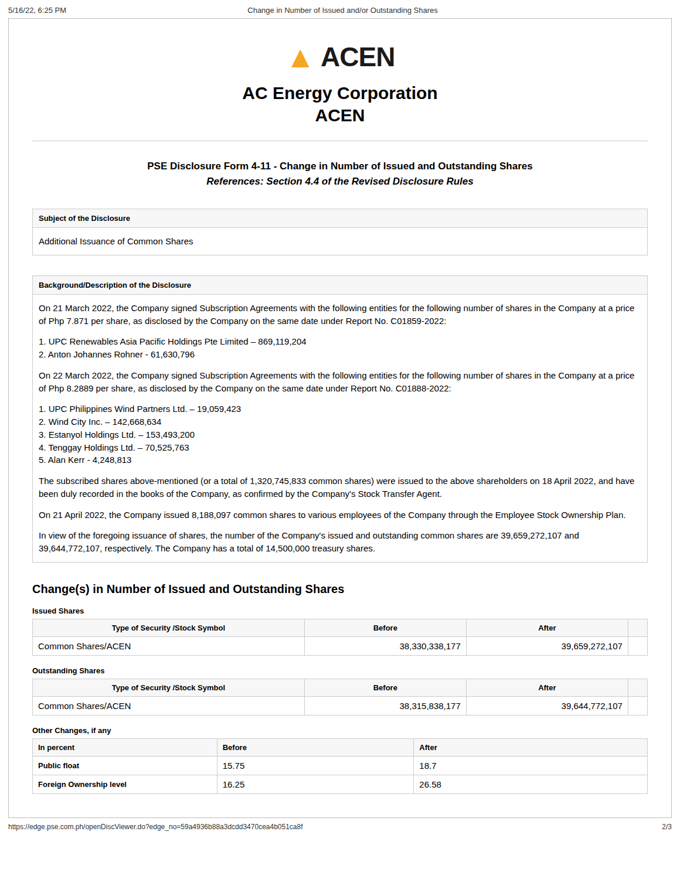5/16/22, 6:25 PM
Change in Number of Issued and/or Outstanding Shares
▲ACEN
AC Energy Corporation
ACEN
PSE Disclosure Form 4-11 - Change in Number of Issued and Outstanding Shares
References: Section 4.4 of the Revised Disclosure Rules
Subject of the Disclosure
Additional Issuance of Common Shares
Background/Description of the Disclosure
On 21 March 2022, the Company signed Subscription Agreements with the following entities for the following number of shares in the Company at a price of Php 7.871 per share, as disclosed by the Company on the same date under Report No. C01859-2022:
1. UPC Renewables Asia Pacific Holdings Pte Limited – 869,119,204
2. Anton Johannes Rohner - 61,630,796
On 22 March 2022, the Company signed Subscription Agreements with the following entities for the following number of shares in the Company at a price of Php 8.2889 per share, as disclosed by the Company on the same date under Report No. C01888-2022:
1. UPC Philippines Wind Partners Ltd. – 19,059,423
2. Wind City Inc. – 142,668,634
3. Estanyol Holdings Ltd. – 153,493,200
4. Tenggay Holdings Ltd. – 70,525,763
5. Alan Kerr - 4,248,813
The subscribed shares above-mentioned (or a total of 1,320,745,833 common shares) were issued to the above shareholders on 18 April 2022, and have been duly recorded in the books of the Company, as confirmed by the Company's Stock Transfer Agent.
On 21 April 2022, the Company issued 8,188,097 common shares to various employees of the Company through the Employee Stock Ownership Plan.
In view of the foregoing issuance of shares, the number of the Company's issued and outstanding common shares are 39,659,272,107 and 39,644,772,107, respectively. The Company has a total of 14,500,000 treasury shares.
Change(s) in Number of Issued and Outstanding Shares
Issued Shares
| Type of Security /Stock Symbol | Before | After | |
| --- | --- | --- | --- |
| Common Shares/ACEN | 38,330,338,177 | 39,659,272,107 | |
Outstanding Shares
| Type of Security /Stock Symbol | Before | After | |
| --- | --- | --- | --- |
| Common Shares/ACEN | 38,315,838,177 | 39,644,772,107 | |
Other Changes, if any
| In percent | Before | After |
| --- | --- | --- |
| Public float | 15.75 | 18.7 |
| Foreign Ownership level | 16.25 | 26.58 |
https://edge.pse.com.ph/openDiscViewer.do?edge_no=59a4936b88a3dcdd3470cea4b051ca8f
2/3